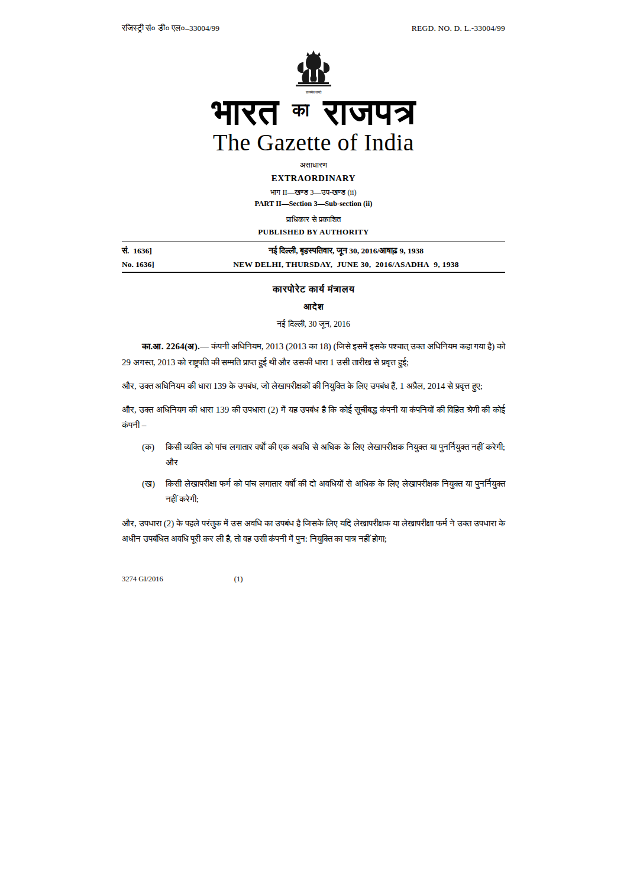रजिस्ट्री सं० डी० एल०–33004/99
REGD. NO. D. L.-33004/99
सत्यमेव जयते
भारत का राजपत्र
The Gazette of India
असाधारण
EXTRAORDINARY
भाग II—खण्ड 3—उप-खण्ड (ii)
PART II—Section 3—Sub-section (ii)
प्राधिकार से प्रकाशित
PUBLISHED BY AUTHORITY
| सं. 1636] | नई दिल्ली, बृहस्पतिवार, जून 30, 2016/आषाढ़ 9, 1938 |
| No. 1636] | NEW DELHI, THURSDAY, JUNE 30, 2016/ASADHA 9, 1938 |
कारपोरेट कार्य मंत्रालय
आदेश
नई दिल्ली, 30 जून, 2016
का.आ. 2264(अ).— कंपनी अधिनियम, 2013 (2013 का 18) (जिसे इसमें इसके पश्चात् उक्त अधिनियम कहा गया है) को 29 अगस्त, 2013 को राष्ट्रपति की सम्मति प्राप्त हुई थी और उसकी धारा 1 उसी तारीख से प्रवृत्त हुई;
और, उक्त अधिनियम की धारा 139 के उपबंध, जो लेखापरीक्षकों की नियुक्ति के लिए उपबंध हैं, 1 अप्रैल, 2014 से प्रवृत्त हुए;
और, उक्त अधिनियम की धारा 139 की उपधारा (2) में यह उपबंध है कि कोई सूचीबद्ध कंपनी या कंपनियों की विहित श्रेणी की कोई कंपनी –
(क) किसी व्यक्ति को पांच लगातार वर्षों की एक अवधि से अधिक के लिए लेखापरीक्षक नियुक्त या पुनर्नियुक्त नहीं करेगी; और
(ख) किसी लेखापरीक्षा फर्म को पांच लगातार वर्षों की दो अवधियों से अधिक के लिए लेखापरीक्षक नियुक्त या पुनर्नियुक्त नहीं करेगी;
और, उपधारा (2) के पहले परंतुक में उस अवधि का उपबंध है जिसके लिए यदि लेखापरीक्षक या लेखापरीक्षा फर्म ने उक्त उपधारा के अधीन उपबंधित अवधि पूरी कर ली है, तो वह उसी कंपनी में पुन: नियुक्ति का पात्र नहीं होगा;
3274 GI/2016
(1)